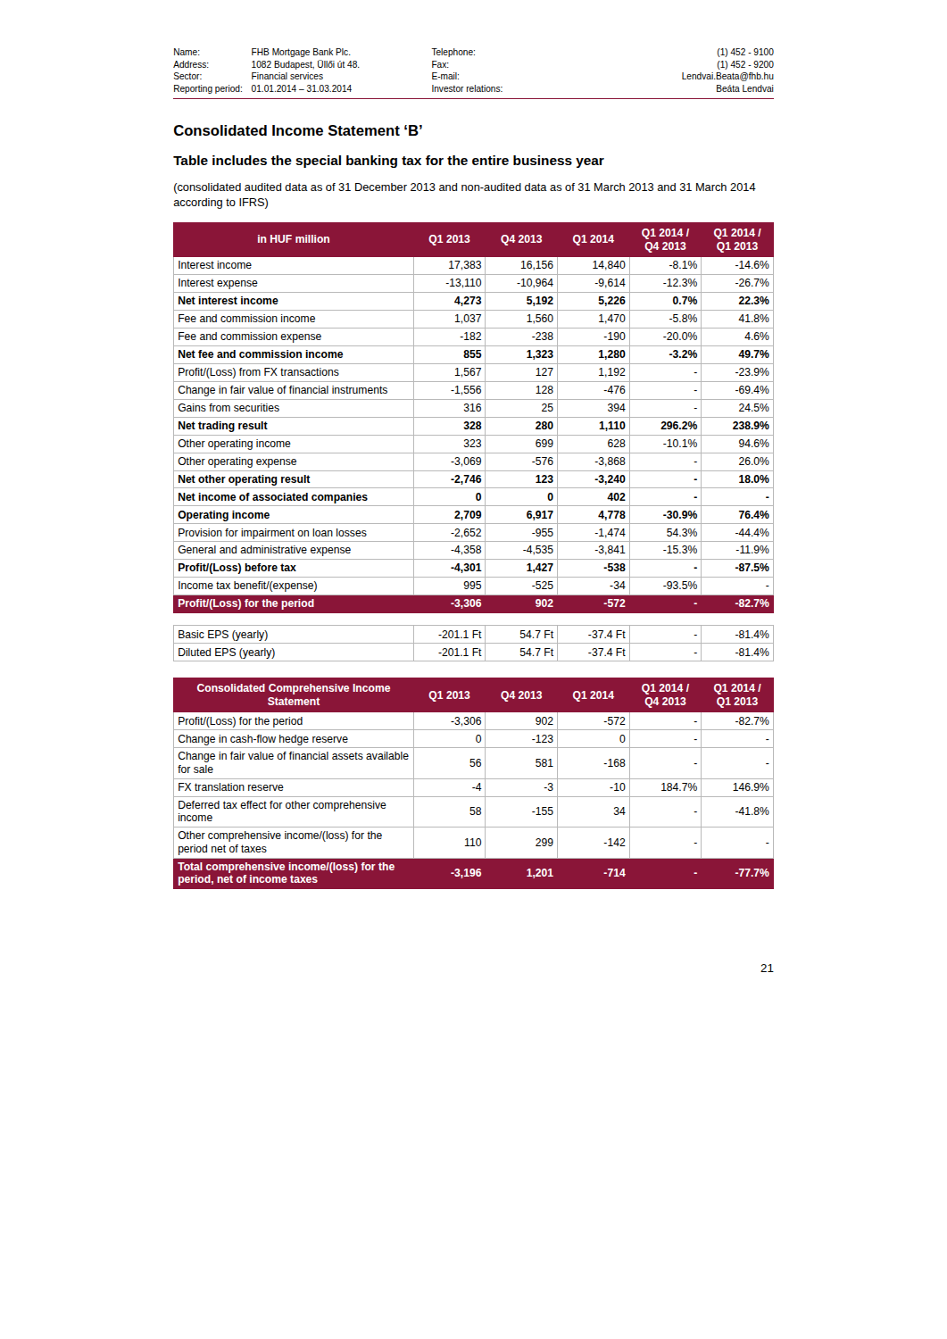| Name: | FHB Mortgage Bank Plc. | Telephone: | (1) 452 - 9100 |
| Address: | 1082 Budapest, Üllői út 48. | Fax: | (1) 452 - 9200 |
| Sector: | Financial services | E-mail: | Lendvai.Beata@fhb.hu |
| Reporting period: | 01.01.2014 – 31.03.2014 | Investor relations: | Beáta Lendvai |
Consolidated Income Statement ‘B’
Table includes the special banking tax for the entire business year
(consolidated audited data as of 31 December 2013 and non-audited data as of 31 March 2013 and 31 March 2014 according to IFRS)
| in HUF million | Q1 2013 | Q4 2013 | Q1 2014 | Q1 2014 / Q4 2013 | Q1 2014 / Q1 2013 |
| --- | --- | --- | --- | --- | --- |
| Interest income | 17,383 | 16,156 | 14,840 | -8.1% | -14.6% |
| Interest expense | -13,110 | -10,964 | -9,614 | -12.3% | -26.7% |
| Net interest income | 4,273 | 5,192 | 5,226 | 0.7% | 22.3% |
| Fee and commission income | 1,037 | 1,560 | 1,470 | -5.8% | 41.8% |
| Fee and commission expense | -182 | -238 | -190 | -20.0% | 4.6% |
| Net fee and commission income | 855 | 1,323 | 1,280 | -3.2% | 49.7% |
| Profit/(Loss) from FX transactions | 1,567 | 127 | 1,192 | - | -23.9% |
| Change in fair value of financial instruments | -1,556 | 128 | -476 | - | -69.4% |
| Gains from securities | 316 | 25 | 394 | - | 24.5% |
| Net trading result | 328 | 280 | 1,110 | 296.2% | 238.9% |
| Other operating income | 323 | 699 | 628 | -10.1% | 94.6% |
| Other operating expense | -3,069 | -576 | -3,868 | - | 26.0% |
| Net other operating result | -2,746 | 123 | -3,240 | - | 18.0% |
| Net income of associated companies | 0 | 0 | 402 | - | - |
| Operating income | 2,709 | 6,917 | 4,778 | -30.9% | 76.4% |
| Provision for impairment on loan losses | -2,652 | -955 | -1,474 | 54.3% | -44.4% |
| General and administrative expense | -4,358 | -4,535 | -3,841 | -15.3% | -11.9% |
| Profit/(Loss) before tax | -4,301 | 1,427 | -538 | - | -87.5% |
| Income tax benefit/(expense) | 995 | -525 | -34 | -93.5% | - |
| Profit/(Loss) for the period | -3,306 | 902 | -572 | - | -82.7% |
| Basic EPS (yearly) | -201.1 Ft | 54.7 Ft | -37.4 Ft | - | -81.4% |
| Diluted EPS (yearly) | -201.1 Ft | 54.7 Ft | -37.4 Ft | - | -81.4% |
| Consolidated Comprehensive Income Statement | Q1 2013 | Q4 2013 | Q1 2014 | Q1 2014 / Q4 2013 | Q1 2014 / Q1 2013 |
| --- | --- | --- | --- | --- | --- |
| Profit/(Loss) for the period | -3,306 | 902 | -572 | - | -82.7% |
| Change in cash-flow hedge reserve | 0 | -123 | 0 | - | - |
| Change in fair value of financial assets available for sale | 56 | 581 | -168 | - | - |
| FX translation reserve | -4 | -3 | -10 | 184.7% | 146.9% |
| Deferred tax effect for other comprehensive income | 58 | -155 | 34 | - | -41.8% |
| Other comprehensive income/(loss) for the period net of taxes | 110 | 299 | -142 | - | - |
| Total comprehensive income/(loss) for the period, net of income taxes | -3,196 | 1,201 | -714 | - | -77.7% |
21